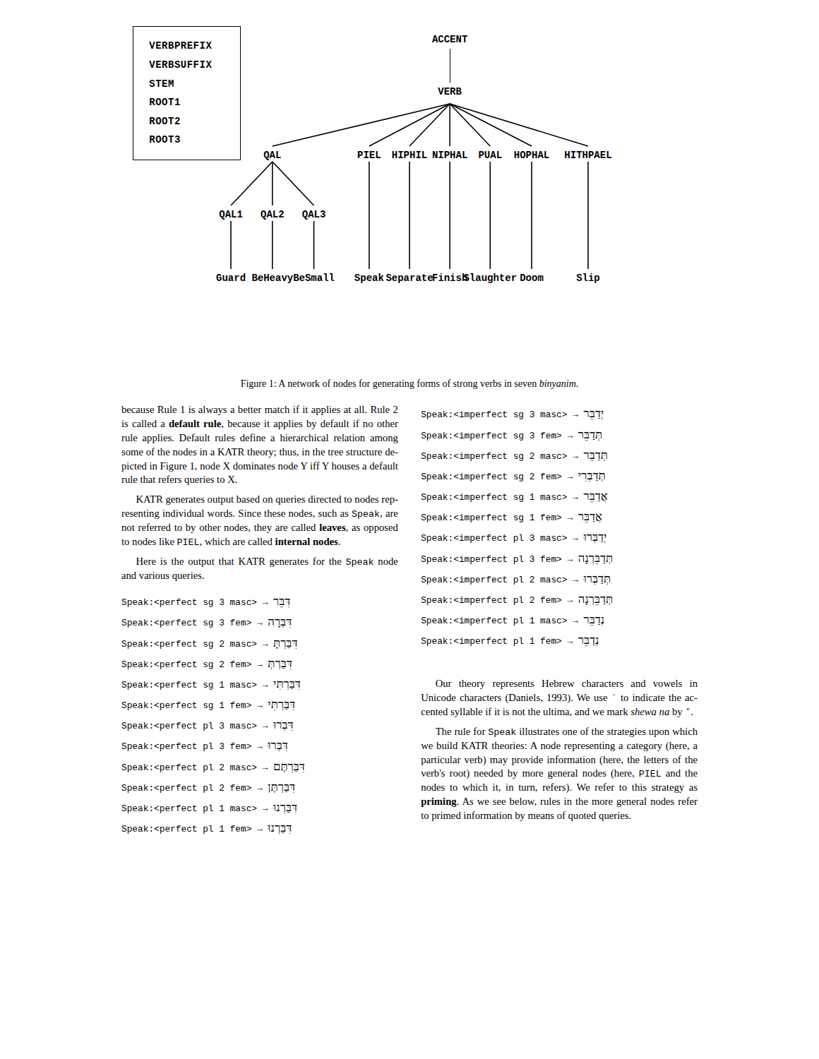VERBPREFIX
VERBSUFFIX
STEM
ROOT1
ROOT2
ROOT3
ACCENT
VERB
QAL
PIEL
HIPHIL
NIPHAL
PUAL
HOPHAL
HITHPAEL
QAL1
QAL2
QAL3
Guard
BeHeavy
BeSmall
Speak
Separate
Finish
Slaughter
Doom
Slip
Figure 1: A network of nodes for generating forms of strong verbs in seven binyanim.
because Rule 1 is always a better match if it applies at all. Rule 2 is called a default rule, because it applies by default if no other rule applies. Default rules define a hierarchical relation among some of the nodes in a KATR theory; thus, in the tree structure depicted in Figure 1, node X dominates node Y iff Y houses a default rule that refers queries to X.
KATR generates output based on queries directed to nodes representing individual words. Since these nodes, such as Speak, are not referred to by other nodes, they are called leaves, as opposed to nodes like PIEL, which are called internal nodes.
Here is the output that KATR generates for the Speak node and various queries.
Speak:<perfect sg 3 masc> → דִּבֵּר
Speak:<perfect sg 3 fem> → דִּבְּרָה
Speak:<perfect sg 2 masc> → דִּבַּרְתָּ
Speak:<perfect sg 2 fem> → דִּבַּרְתְּ
Speak:<perfect sg 1 masc> → דִּבַּרְתִּי
Speak:<perfect sg 1 fem> → דִּבַּרְתִּי
Speak:<perfect pl 3 masc> → דִּבְּרוּ
Speak:<perfect pl 3 fem> → דִּבְּרוּ
Speak:<perfect pl 2 masc> → דִּבַּרְתֶּם
Speak:<perfect pl 2 fem> → דִּבַּרְתֶּן
Speak:<perfect pl 1 masc> → דִּבַּרְנוּ
Speak:<perfect pl 1 fem> → דִּבַּרְנוּ
Speak:<imperfect sg 3 masc> → יְדַבֵּר
Speak:<imperfect sg 3 fem> → תְּדַבֵּר
Speak:<imperfect sg 2 masc> → תְּדַבֵּר
Speak:<imperfect sg 2 fem> → תְּדַבְּרִי
Speak:<imperfect sg 1 masc> → אֲדַבֵּר
Speak:<imperfect sg 1 fem> → אֲדַבֵּר
Speak:<imperfect pl 3 masc> → יְדַבְּרוּ
Speak:<imperfect pl 3 fem> → תְּדַבֵּרְנָה
Speak:<imperfect pl 2 masc> → תְּדַבְּרוּ
Speak:<imperfect pl 2 fem> → תְּדַבֵּרְנָה
Speak:<imperfect pl 1 masc> → נְדַבֵּר
Speak:<imperfect pl 1 fem> → נְדַבֵּר
Our theory represents Hebrew characters and vowels in Unicode characters (Daniels, 1993). We use ´ to indicate the accented syllable if it is not the ultima, and we mark shewa na by ˚.
The rule for Speak illustrates one of the strategies upon which we build KATR theories: A node representing a category (here, a particular verb) may provide information (here, the letters of the verb's root) needed by more general nodes (here, PIEL and the nodes to which it, in turn, refers). We refer to this strategy as priming. As we see below, rules in the more general nodes refer to primed information by means of quoted queries.